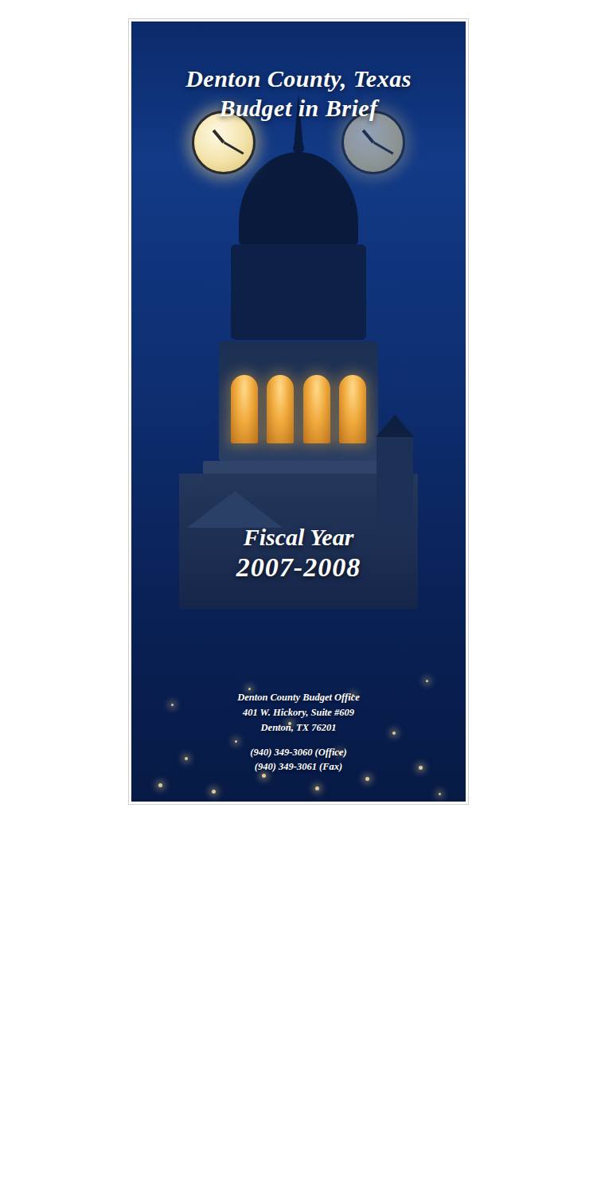Denton County, Texas Budget in Brief
Fiscal Year 2007-2008
Denton County Budget Office
401 W. Hickory, Suite #609
Denton, TX 76201
(940) 349-3060 (Office)
(940) 349-3061 (Fax)